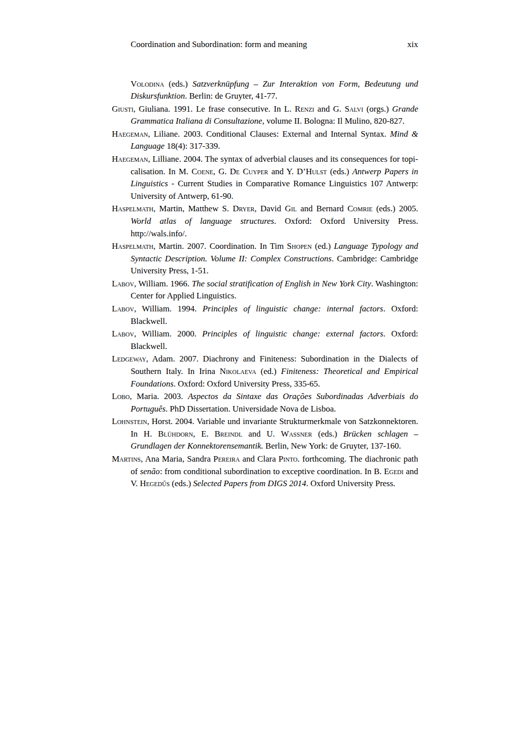Coordination and Subordination: form and meaning xix
Volodina (eds.) Satzverknüpfung – Zur Interaktion von Form, Bedeutung und Diskursfunktion. Berlin: de Gruyter, 41-77.
Giusti, Giuliana. 1991. Le frase consecutive. In L. Renzi and G. Salvi (orgs.) Grande Grammatica Italiana di Consultazione, volume II. Bologna: Il Mulino, 820-827.
Haegeman, Liliane. 2003. Conditional Clauses: External and Internal Syntax. Mind & Language 18(4): 317-339.
Haegeman, Lilliane. 2004. The syntax of adverbial clauses and its consequences for topicalisation. In M. Coene, G. De Cuyper and Y. D’Hulst (eds.) Antwerp Papers in Linguistics - Current Studies in Comparative Romance Linguistics 107 Antwerp: University of Antwerp, 61-90.
Haspelmath, Martin, Matthew S. Dryer, David Gil and Bernard Comrie (eds.) 2005. World atlas of language structures. Oxford: Oxford University Press. http://wals.info/.
Haspelmath, Martin. 2007. Coordination. In Tim Shopen (ed.) Language Typology and Syntactic Description. Volume II: Complex Constructions. Cambridge: Cambridge University Press, 1-51.
Labov, William. 1966. The social stratification of English in New York City. Washington: Center for Applied Linguistics.
Labov, William. 1994. Principles of linguistic change: internal factors. Oxford: Blackwell.
Labov, William. 2000. Principles of linguistic change: external factors. Oxford: Blackwell.
Ledgeway, Adam. 2007. Diachrony and Finiteness: Subordination in the Dialects of Southern Italy. In Irina Nikolaeva (ed.) Finiteness: Theoretical and Empirical Foundations. Oxford: Oxford University Press, 335-65.
Lobo, Maria. 2003. Aspectos da Sintaxe das Orações Subordinadas Adverbiais do Português. PhD Dissertation. Universidade Nova de Lisboa.
Lohnstein, Horst. 2004. Variable und invariante Strukturmerkmale von Satzkonnektoren. In H. Blühdorn, E. Breindl and U. Wassner (eds.) Brücken schlagen – Grundlagen der Konnektorensemantik. Berlin, New York: de Gruyter, 137-160.
Martins, Ana Maria, Sandra Pereira and Clara Pinto. forthcoming. The diachronic path of senão: from conditional subordination to exceptive coordination. In B. Egedi and V. Hegedűs (eds.) Selected Papers from DIGS 2014. Oxford University Press.